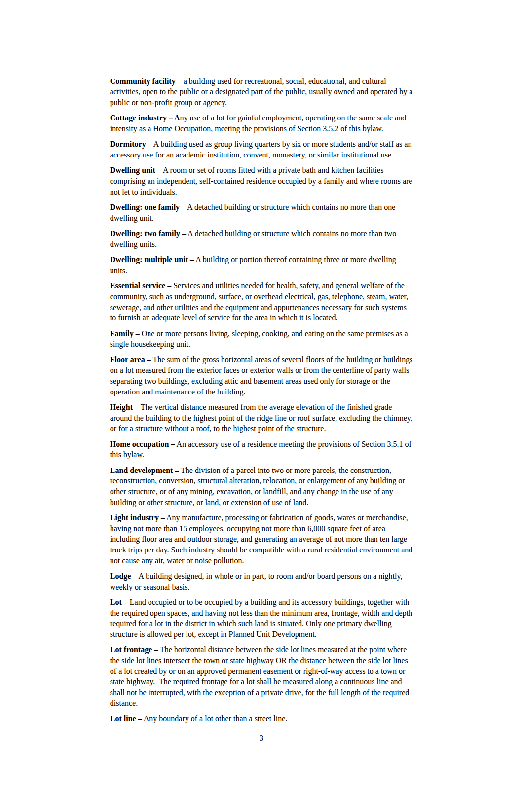Community facility – a building used for recreational, social, educational, and cultural activities, open to the public or a designated part of the public, usually owned and operated by a public or non-profit group or agency.
Cottage industry – Any use of a lot for gainful employment, operating on the same scale and intensity as a Home Occupation, meeting the provisions of Section 3.5.2 of this bylaw.
Dormitory – A building used as group living quarters by six or more students and/or staff as an accessory use for an academic institution, convent, monastery, or similar institutional use.
Dwelling unit – A room or set of rooms fitted with a private bath and kitchen facilities comprising an independent, self-contained residence occupied by a family and where rooms are not let to individuals.
Dwelling: one family – A detached building or structure which contains no more than one dwelling unit.
Dwelling: two family – A detached building or structure which contains no more than two dwelling units.
Dwelling: multiple unit – A building or portion thereof containing three or more dwelling units.
Essential service – Services and utilities needed for health, safety, and general welfare of the community, such as underground, surface, or overhead electrical, gas, telephone, steam, water, sewerage, and other utilities and the equipment and appurtenances necessary for such systems to furnish an adequate level of service for the area in which it is located.
Family – One or more persons living, sleeping, cooking, and eating on the same premises as a single housekeeping unit.
Floor area – The sum of the gross horizontal areas of several floors of the building or buildings on a lot measured from the exterior faces or exterior walls or from the centerline of party walls separating two buildings, excluding attic and basement areas used only for storage or the operation and maintenance of the building.
Height – The vertical distance measured from the average elevation of the finished grade around the building to the highest point of the ridge line or roof surface, excluding the chimney, or for a structure without a roof, to the highest point of the structure.
Home occupation – An accessory use of a residence meeting the provisions of Section 3.5.1 of this bylaw.
Land development – The division of a parcel into two or more parcels, the construction, reconstruction, conversion, structural alteration, relocation, or enlargement of any building or other structure, or of any mining, excavation, or landfill, and any change in the use of any building or other structure, or land, or extension of use of land.
Light industry – Any manufacture, processing or fabrication of goods, wares or merchandise, having not more than 15 employees, occupying not more than 6,000 square feet of area including floor area and outdoor storage, and generating an average of not more than ten large truck trips per day. Such industry should be compatible with a rural residential environment and not cause any air, water or noise pollution.
Lodge – A building designed, in whole or in part, to room and/or board persons on a nightly, weekly or seasonal basis.
Lot – Land occupied or to be occupied by a building and its accessory buildings, together with the required open spaces, and having not less than the minimum area, frontage, width and depth required for a lot in the district in which such land is situated. Only one primary dwelling structure is allowed per lot, except in Planned Unit Development.
Lot frontage – The horizontal distance between the side lot lines measured at the point where the side lot lines intersect the town or state highway OR the distance between the side lot lines of a lot created by or on an approved permanent easement or right-of-way access to a town or state highway. The required frontage for a lot shall be measured along a continuous line and shall not be interrupted, with the exception of a private drive, for the full length of the required distance.
Lot line – Any boundary of a lot other than a street line.
3